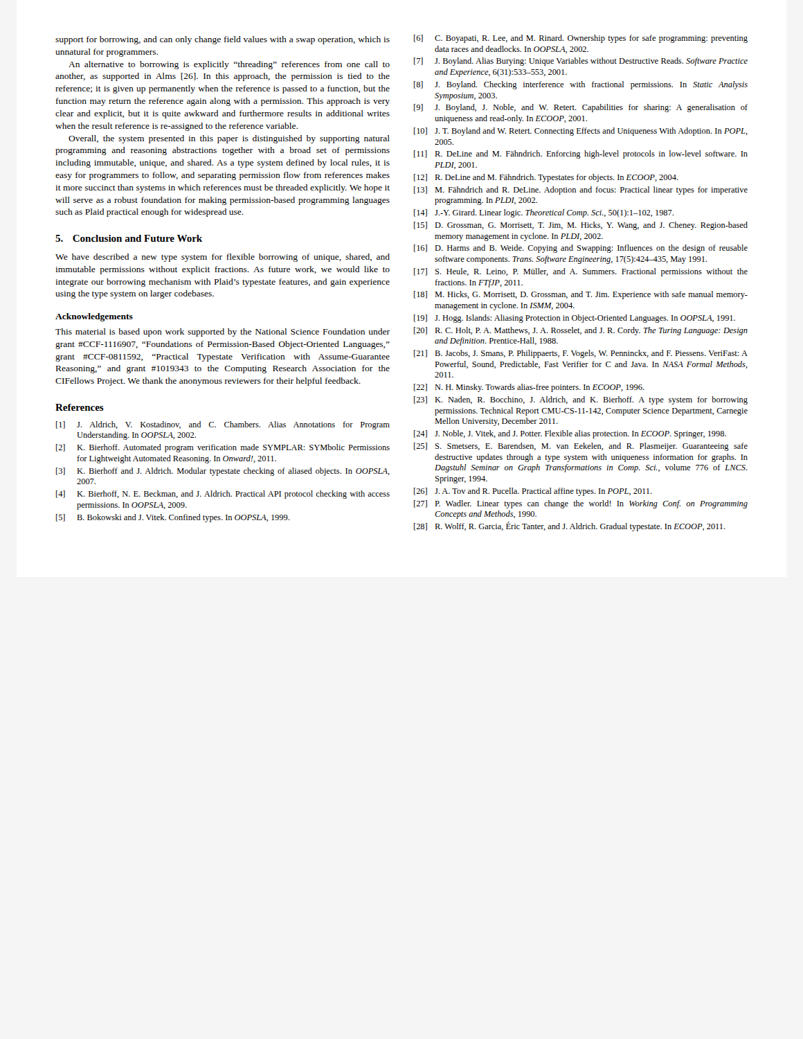support for borrowing, and can only change field values with a swap operation, which is unnatural for programmers.
An alternative to borrowing is explicitly “threading” references from one call to another, as supported in Alms [26]. In this approach, the permission is tied to the reference; it is given up permanently when the reference is passed to a function, but the function may return the reference again along with a permission. This approach is very clear and explicit, but it is quite awkward and furthermore results in additional writes when the result reference is re-assigned to the reference variable.
Overall, the system presented in this paper is distinguished by supporting natural programming and reasoning abstractions together with a broad set of permissions including immutable, unique, and shared. As a type system defined by local rules, it is easy for programmers to follow, and separating permission flow from references makes it more succinct than systems in which references must be threaded explicitly. We hope it will serve as a robust foundation for making permission-based programming languages such as Plaid practical enough for widespread use.
5. Conclusion and Future Work
We have described a new type system for flexible borrowing of unique, shared, and immutable permissions without explicit fractions. As future work, we would like to integrate our borrowing mechanism with Plaid’s typestate features, and gain experience using the type system on larger codebases.
Acknowledgements
This material is based upon work supported by the National Science Foundation under grant #CCF-1116907, “Foundations of Permission-Based Object-Oriented Languages,” grant #CCF-0811592, “Practical Typestate Verification with Assume-Guarantee Reasoning,” and grant #1019343 to the Computing Research Association for the CIFellows Project. We thank the anonymous reviewers for their helpful feedback.
References
J. Aldrich, V. Kostadinov, and C. Chambers. Alias Annotations for Program Understanding. In OOPSLA, 2002.
K. Bierhoff. Automated program verification made SYMPLAR: SYMbolic Permissions for Lightweight Automated Reasoning. In Onward!, 2011.
K. Bierhoff and J. Aldrich. Modular typestate checking of aliased objects. In OOPSLA, 2007.
K. Bierhoff, N. E. Beckman, and J. Aldrich. Practical API protocol checking with access permissions. In OOPSLA, 2009.
B. Bokowski and J. Vitek. Confined types. In OOPSLA, 1999.
C. Boyapati, R. Lee, and M. Rinard. Ownership types for safe programming: preventing data races and deadlocks. In OOPSLA, 2002.
J. Boyland. Alias Burying: Unique Variables without Destructive Reads. Software Practice and Experience, 6(31):533–553, 2001.
J. Boyland. Checking interference with fractional permissions. In Static Analysis Symposium, 2003.
J. Boyland, J. Noble, and W. Retert. Capabilities for sharing: A generalisation of uniqueness and read-only. In ECOOP, 2001.
J. T. Boyland and W. Retert. Connecting Effects and Uniqueness With Adoption. In POPL, 2005.
R. DeLine and M. Fähndrich. Enforcing high-level protocols in low-level software. In PLDI, 2001.
R. DeLine and M. Fähndrich. Typestates for objects. In ECOOP, 2004.
M. Fähndrich and R. DeLine. Adoption and focus: Practical linear types for imperative programming. In PLDI, 2002.
J.-Y. Girard. Linear logic. Theoretical Comp. Sci., 50(1):1–102, 1987.
D. Grossman, G. Morrisett, T. Jim, M. Hicks, Y. Wang, and J. Cheney. Region-based memory management in cyclone. In PLDI, 2002.
D. Harms and B. Weide. Copying and Swapping: Influences on the design of reusable software components. Trans. Software Engineering, 17(5):424–435, May 1991.
S. Heule, R. Leino, P. Müller, and A. Summers. Fractional permissions without the fractions. In FTfJP, 2011.
M. Hicks, G. Morrisett, D. Grossman, and T. Jim. Experience with safe manual memory-management in cyclone. In ISMM, 2004.
J. Hogg. Islands: Aliasing Protection in Object-Oriented Languages. In OOPSLA, 1991.
R. C. Holt, P. A. Matthews, J. A. Rosselet, and J. R. Cordy. The Turing Language: Design and Definition. Prentice-Hall, 1988.
B. Jacobs, J. Smans, P. Philippaerts, F. Vogels, W. Penninckx, and F. Piessens. VeriFast: A Powerful, Sound, Predictable, Fast Verifier for C and Java. In NASA Formal Methods, 2011.
N. H. Minsky. Towards alias-free pointers. In ECOOP, 1996.
K. Naden, R. Bocchino, J. Aldrich, and K. Bierhoff. A type system for borrowing permissions. Technical Report CMU-CS-11-142, Computer Science Department, Carnegie Mellon University, December 2011.
J. Noble, J. Vitek, and J. Potter. Flexible alias protection. In ECOOP. Springer, 1998.
S. Smetsers, E. Barendsen, M. van Eekelen, and R. Plasmeijer. Guaranteeing safe destructive updates through a type system with uniqueness information for graphs. In Dagstuhl Seminar on Graph Transformations in Comp. Sci., volume 776 of LNCS. Springer, 1994.
J. A. Tov and R. Pucella. Practical affine types. In POPL, 2011.
P. Wadler. Linear types can change the world! In Working Conf. on Programming Concepts and Methods, 1990.
R. Wolff, R. Garcia, Éric Tanter, and J. Aldrich. Gradual typestate. In ECOOP, 2011.